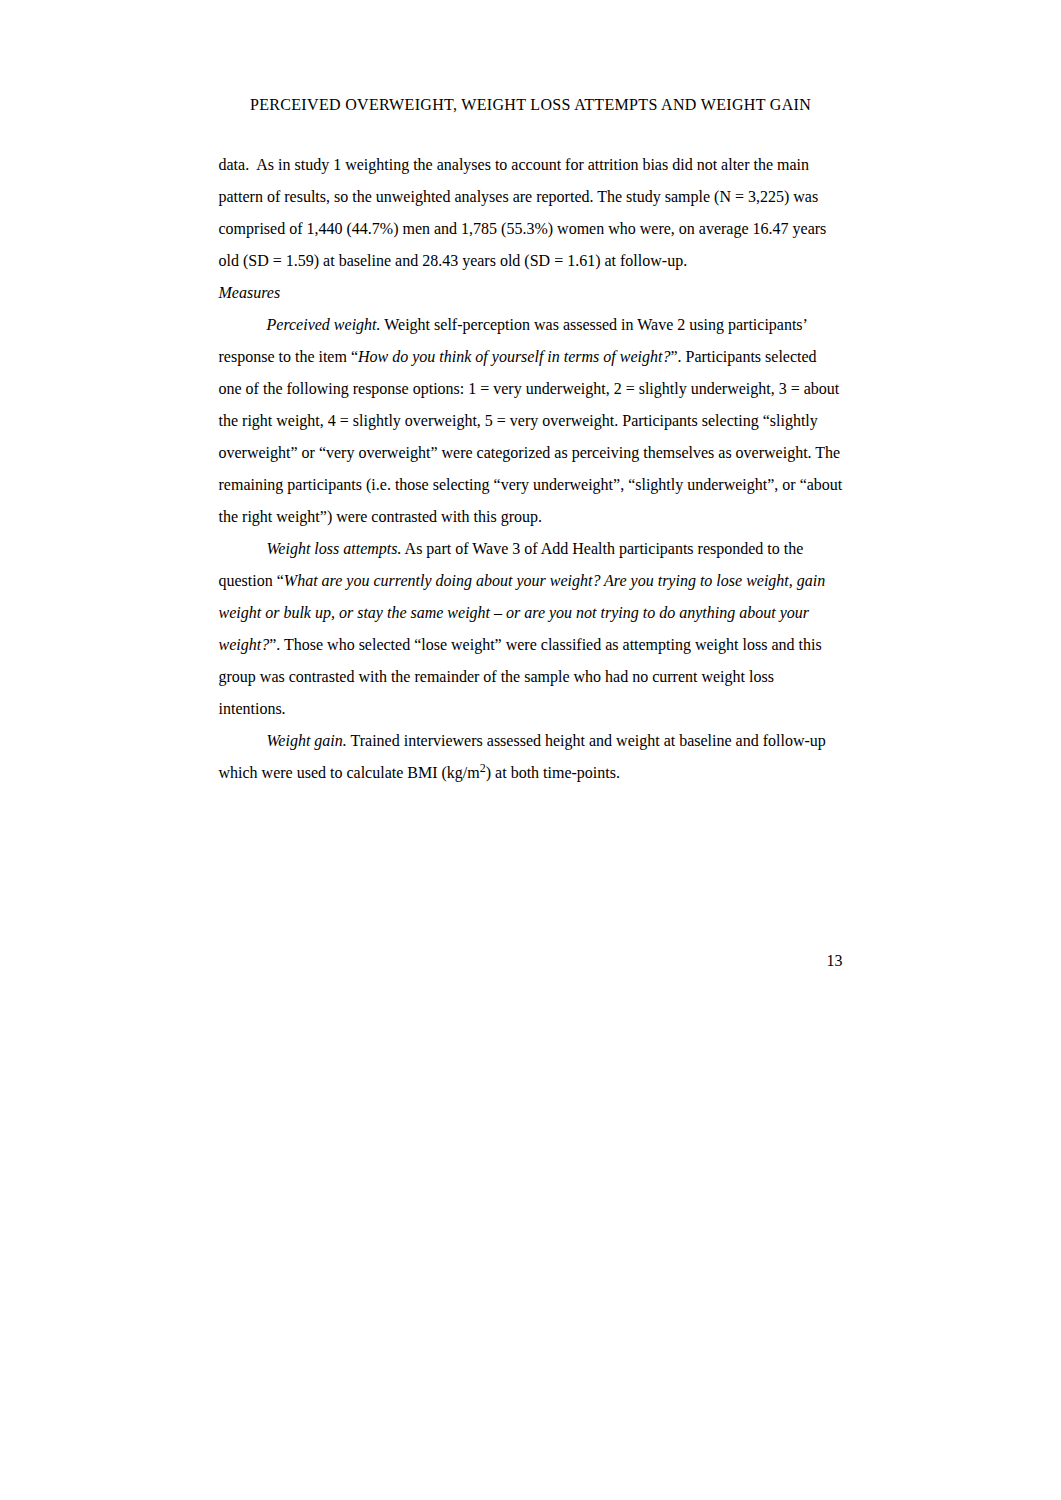PERCEIVED OVERWEIGHT, WEIGHT LOSS ATTEMPTS AND WEIGHT GAIN
data. As in study 1 weighting the analyses to account for attrition bias did not alter the main pattern of results, so the unweighted analyses are reported. The study sample (N = 3,225) was comprised of 1,440 (44.7%) men and 1,785 (55.3%) women who were, on average 16.47 years old (SD = 1.59) at baseline and 28.43 years old (SD = 1.61) at follow-up.
Measures
Perceived weight. Weight self-perception was assessed in Wave 2 using participants’ response to the item “How do you think of yourself in terms of weight?”. Participants selected one of the following response options: 1 = very underweight, 2 = slightly underweight, 3 = about the right weight, 4 = slightly overweight, 5 = very overweight. Participants selecting “slightly overweight” or “very overweight” were categorized as perceiving themselves as overweight. The remaining participants (i.e. those selecting “very underweight”, “slightly underweight”, or “about the right weight”) were contrasted with this group.
Weight loss attempts. As part of Wave 3 of Add Health participants responded to the question “What are you currently doing about your weight? Are you trying to lose weight, gain weight or bulk up, or stay the same weight – or are you not trying to do anything about your weight?”. Those who selected “lose weight” were classified as attempting weight loss and this group was contrasted with the remainder of the sample who had no current weight loss intentions.
Weight gain. Trained interviewers assessed height and weight at baseline and follow-up which were used to calculate BMI (kg/m2) at both time-points.
13